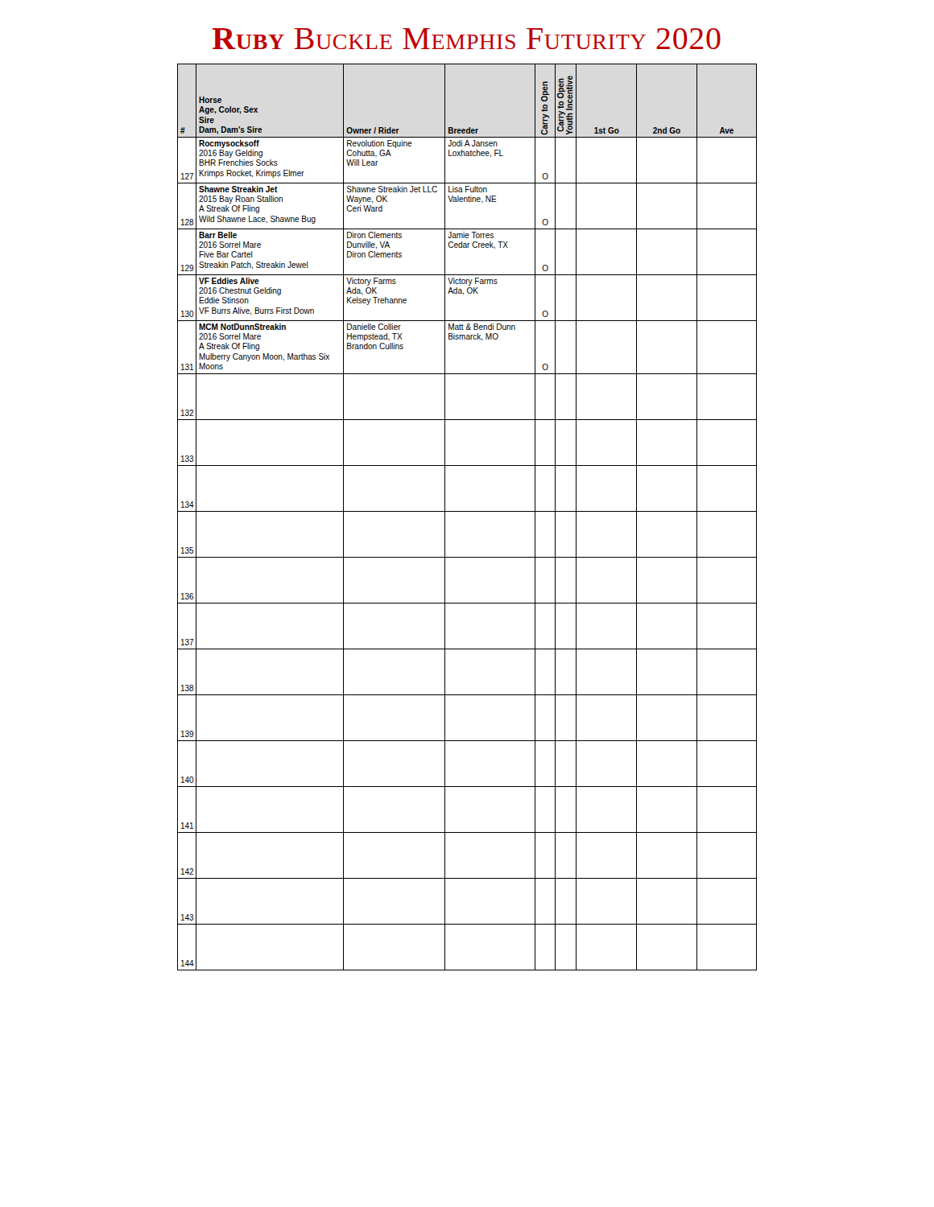Ruby Buckle Memphis Futurity 2020
| # | Horse Age, Color, Sex Sire Dam, Dam's Sire | Owner / Rider | Breeder | Carry to Open | Carry to Open Youth Incentive | 1st Go | 2nd Go | Ave |
| --- | --- | --- | --- | --- | --- | --- | --- | --- |
| 127 | Rocmysocksoff 2016 Bay Gelding BHR Frenchies Socks Krimps Rocket, Krimps Elmer | Revolution Equine Cohutta, GA Will Lear | Jodi A Jansen Loxhatchee, FL | O | | | | |
| 128 | Shawne Streakin Jet 2015 Bay Roan Stallion A Streak Of Fling Wild Shawne Lace, Shawne Bug | Shawne Streakin Jet LLC Wayne, OK Ceri Ward | Lisa Fulton Valentine, NE | O | | | | |
| 129 | Barr Belle 2016 Sorrel Mare Five Bar Cartel Streakin Patch, Streakin Jewel | Diron Clements Dunville, VA Diron Clements | Jamie Torres Cedar Creek, TX | O | | | | |
| 130 | VF Eddies Alive 2016 Chestnut Gelding Eddie Stinson VF Burrs Alive, Burrs First Down | Victory Farms Ada, OK Kelsey Trehanne | Victory Farms Ada, OK | O | | | | |
| 131 | MCM NotDunnStreakin 2016 Sorrel Mare A Streak Of Fling Mulberry Canyon Moon, Marthas Six Moons | Danielle Collier Hempstead, TX Brandon Cullins | Matt & Bendi Dunn Bismarck, MO | O | | | | |
| 132 | | | | | | | | |
| 133 | | | | | | | | |
| 134 | | | | | | | | |
| 135 | | | | | | | | |
| 136 | | | | | | | | |
| 137 | | | | | | | | |
| 138 | | | | | | | | |
| 139 | | | | | | | | |
| 140 | | | | | | | | |
| 141 | | | | | | | | |
| 142 | | | | | | | | |
| 143 | | | | | | | | |
| 144 | | | | | | | | |